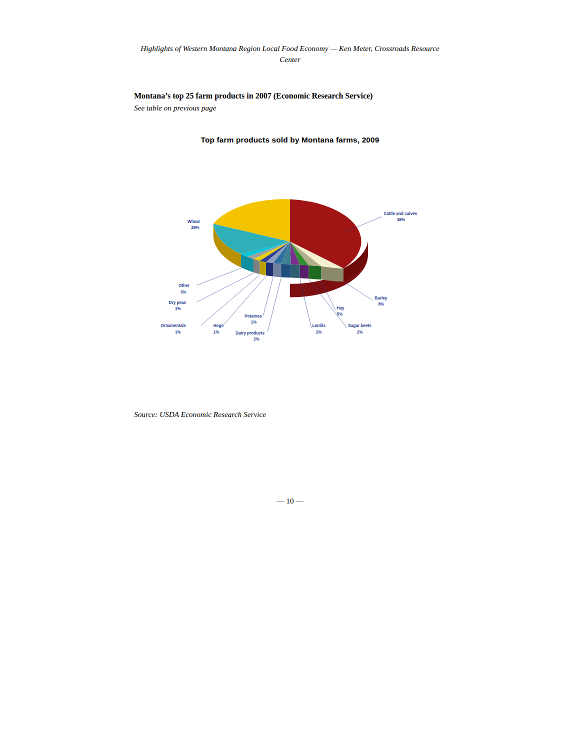Highlights of Western Montana Region Local Food Economy — Ken Meter, Crossroads Resource Center
Montana’s top 25 farm products in 2007 (Economic Research Service)
See table on previous page
Top farm products sold by Montana farms, 2009
Cattle and calves 36% Wheat 38% Barley 8% Hay 5% Sugar beets 2% Lentils 2% Dairy products 2% Potatoes 1% Hogs 1% Ornamentals 1% Dry peas 1% Other 3%
Source: USDA Economic Research Service
— 10 —